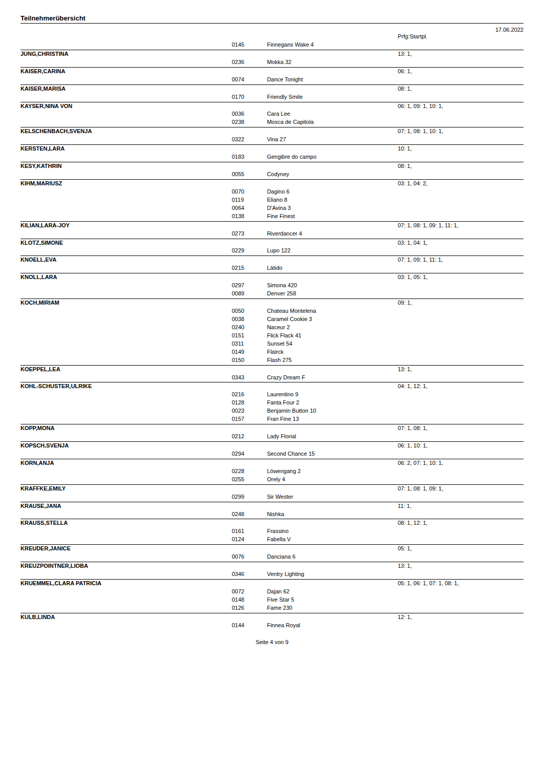Teilnehmerübersicht
17.06.2022
| | | | Prfg:Startpl. |
| | 0145 | Finnegans Wake 4 | |
| JUNG,CHRISTINA | | | 13: 1, |
| | 0236 | Mokka 32 | |
| KAISER,CARINA | | | 06: 1, |
| | 0074 | Dance Tonight | |
| KAISER,MARISA | | | 08: 1, |
| | 0170 | Friendly Smile | |
| KAYSER,NINA VON | | | 06: 1, 09: 1, 10: 1, |
| | 0036 | Cara Lee | |
| | 0238 | Mosca de Capitola | |
| KELSCHENBACH,SVENJA | | | 07: 1, 08: 1, 10: 1, |
| | 0322 | Vina 27 | |
| KERSTEN,LARA | | | 10: 1, |
| | 0183 | Gengibre do campo | |
| KESY,KATHRIN | | | 08: 1, |
| | 0055 | Codyney | |
| KIHM,MARIUSZ | | | 03: 1, 04: 2, |
| | 0070 | Dagino 6 | |
| | 0119 | Eliano 8 | |
| | 0064 | D'Avina 3 | |
| | 0138 | Fine Finest | |
| KILIAN,LARA-JOY | | | 07: 1, 08: 1, 09: 1, 11: 1, |
| | 0273 | Riverdancer 4 | |
| KLOTZ,SIMONE | | | 03: 1, 04: 1, |
| | 0229 | Lupo 122 | |
| KNOELL,EVA | | | 07: 1, 09: 1, 11: 1, |
| | 0215 | Látido | |
| KNOLL,LARA | | | 03: 1, 05: 1, |
| | 0297 | Simona 420 | |
| | 0089 | Denver 258 | |
| KOCH,MIRIAM | | | 09: 1, |
| | 0050 | Chateau Montelena | |
| | 0038 | Caramel Cookie 3 | |
| | 0240 | Naceur 2 | |
| | 0151 | Flick Flack 41 | |
| | 0311 | Sunset 54 | |
| | 0149 | Flairck | |
| | 0150 | Flash 275 | |
| KOEPPEL,LEA | | | 13: 1, |
| | 0343 | Crazy Dream F | |
| KOHL-SCHUSTER,ULRIKE | | | 04: 1, 12: 1, |
| | 0216 | Laurentino 9 | |
| | 0128 | Fanta Four 2 | |
| | 0023 | Benjamin Button 10 | |
| | 0157 | Fran Fine 13 | |
| KOPP,MONA | | | 07: 1, 08: 1, |
| | 0212 | Lady Florial | |
| KOPSCH,SVENJA | | | 06: 1, 10: 1, |
| | 0294 | Second Chance 15 | |
| KORN,ANJA | | | 06: 2, 07: 1, 10: 1, |
| | 0228 | Löwengang 2 | |
| | 0255 | Orely 4 | |
| KRAFFKE,EMILY | | | 07: 1, 08: 1, 09: 1, |
| | 0299 | Sir Wester | |
| KRAUSE,JANA | | | 11: 1, |
| | 0248 | Nishka | |
| KRAUSS,STELLA | | | 08: 1, 12: 1, |
| | 0161 | Frassino | |
| | 0124 | Fabella V | |
| KREUDER,JANICE | | | 05: 1, |
| | 0076 | Danciana 6 | |
| KREUZPOINTNER,LIOBA | | | 13: 1, |
| | 0346 | Ventry Lighting | |
| KRUEMMEL,CLARA PATRICIA | | | 05: 1, 06: 1, 07: 1, 08: 1, |
| | 0072 | Dajan 62 | |
| | 0148 | Five Star 5 | |
| | 0126 | Fame 230 | |
| KULB,LINDA | | | 12: 1, |
| | 0144 | Finnea Royal | |
Seite 4 von 9